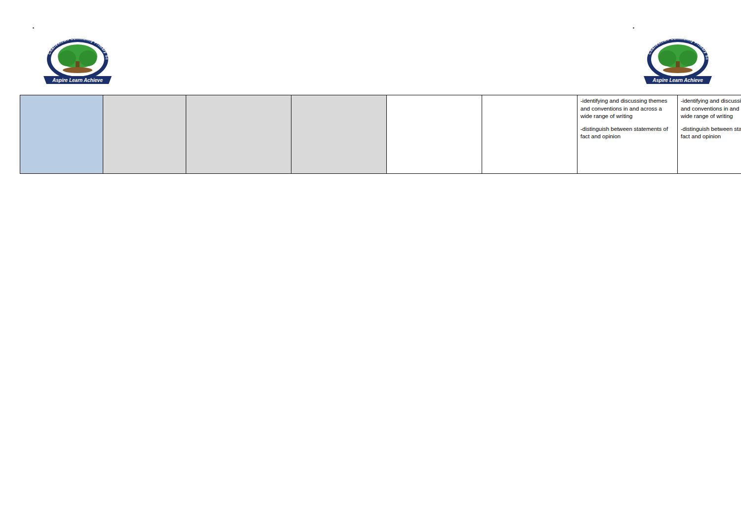Charlestown Community Primary School Aspire Learn Achieve
Charlestown Community Primary School Aspire Learn Achieve
| | | | | | | -identifying and discussing themes and conventions in and across a wide range of writing -distinguish between statements of fact and opinion | -identifying and discussing themes and conventions in and across a wide range of writing -distinguish between statements of fact and opinion |